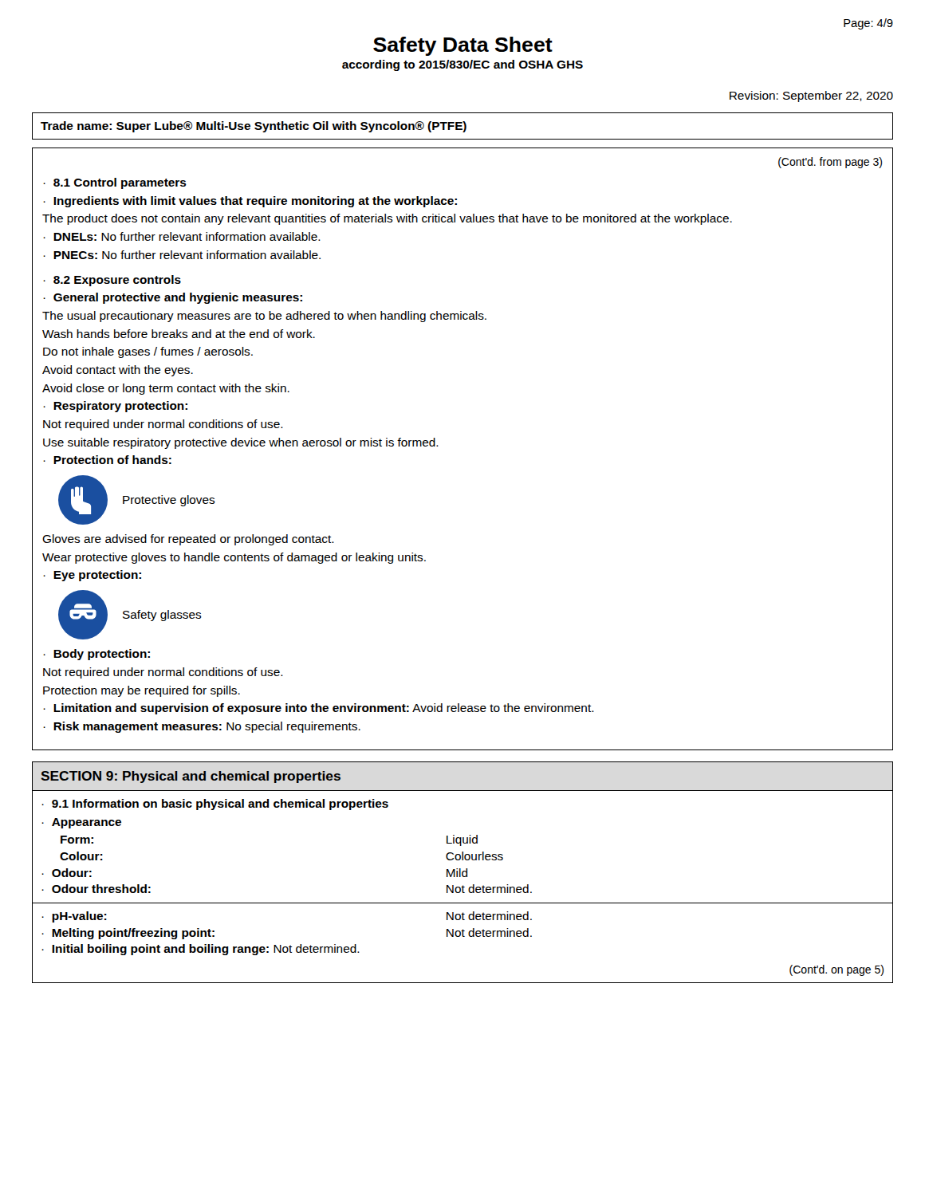Page: 4/9
Safety Data Sheet
according to 2015/830/EC and OSHA GHS
Revision: September 22, 2020
Trade name: Super Lube® Multi-Use Synthetic Oil with Syncolon® (PTFE)
(Cont'd. from page 3)
·8.1 Control parameters
·Ingredients with limit values that require monitoring at the workplace:
The product does not contain any relevant quantities of materials with critical values that have to be monitored at the workplace.
·DNELs: No further relevant information available.
·PNECs: No further relevant information available.
·8.2 Exposure controls
·General protective and hygienic measures:
The usual precautionary measures are to be adhered to when handling chemicals.
Wash hands before breaks and at the end of work.
Do not inhale gases / fumes / aerosols.
Avoid contact with the eyes.
Avoid close or long term contact with the skin.
·Respiratory protection:
Not required under normal conditions of use.
Use suitable respiratory protective device when aerosol or mist is formed.
·Protection of hands:
Protective gloves
Gloves are advised for repeated or prolonged contact.
Wear protective gloves to handle contents of damaged or leaking units.
·Eye protection:
Safety glasses
·Body protection:
Not required under normal conditions of use.
Protection may be required for spills.
·Limitation and supervision of exposure into the environment: Avoid release to the environment.
·Risk management measures: No special requirements.
SECTION 9: Physical and chemical properties
·9.1 Information on basic physical and chemical properties
·Appearance
| Form: | Liquid |
| Colour: | Colourless |
| · Odour: | Mild |
| · Odour threshold: | Not determined. |
| · pH-value: | Not determined. |
| · Melting point/freezing point: | Not determined. |
| · Initial boiling point and boiling range: Not determined. |
(Cont'd. on page 5)